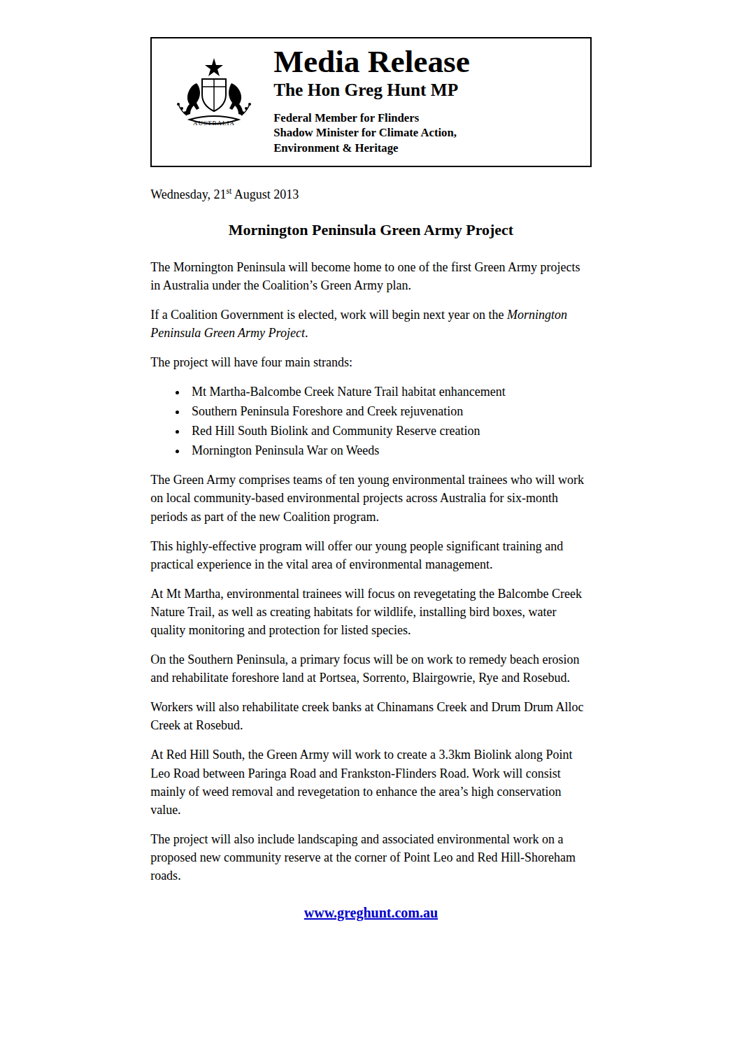AUSTRALIA
Media Release
The Hon Greg Hunt MP
Federal Member for Flinders
Shadow Minister for Climate Action,
Environment & Heritage
Wednesday, 21st August 2013
Mornington Peninsula Green Army Project
The Mornington Peninsula will become home to one of the first Green Army projects in Australia under the Coalition’s Green Army plan.
If a Coalition Government is elected, work will begin next year on the Mornington Peninsula Green Army Project.
The project will have four main strands:
Mt Martha-Balcombe Creek Nature Trail habitat enhancement
Southern Peninsula Foreshore and Creek rejuvenation
Red Hill South Biolink and Community Reserve creation
Mornington Peninsula War on Weeds
The Green Army comprises teams of ten young environmental trainees who will work on local community-based environmental projects across Australia for six-month periods as part of the new Coalition program.
This highly-effective program will offer our young people significant training and practical experience in the vital area of environmental management.
At Mt Martha, environmental trainees will focus on revegetating the Balcombe Creek Nature Trail, as well as creating habitats for wildlife, installing bird boxes, water quality monitoring and protection for listed species.
On the Southern Peninsula, a primary focus will be on work to remedy beach erosion and rehabilitate foreshore land at Portsea, Sorrento, Blairgowrie, Rye and Rosebud.
Workers will also rehabilitate creek banks at Chinamans Creek and Drum Drum Alloc Creek at Rosebud.
At Red Hill South, the Green Army will work to create a 3.3km Biolink along Point Leo Road between Paringa Road and Frankston-Flinders Road. Work will consist mainly of weed removal and revegetation to enhance the area’s high conservation value.
The project will also include landscaping and associated environmental work on a proposed new community reserve at the corner of Point Leo and Red Hill-Shoreham roads.
www.greghunt.com.au